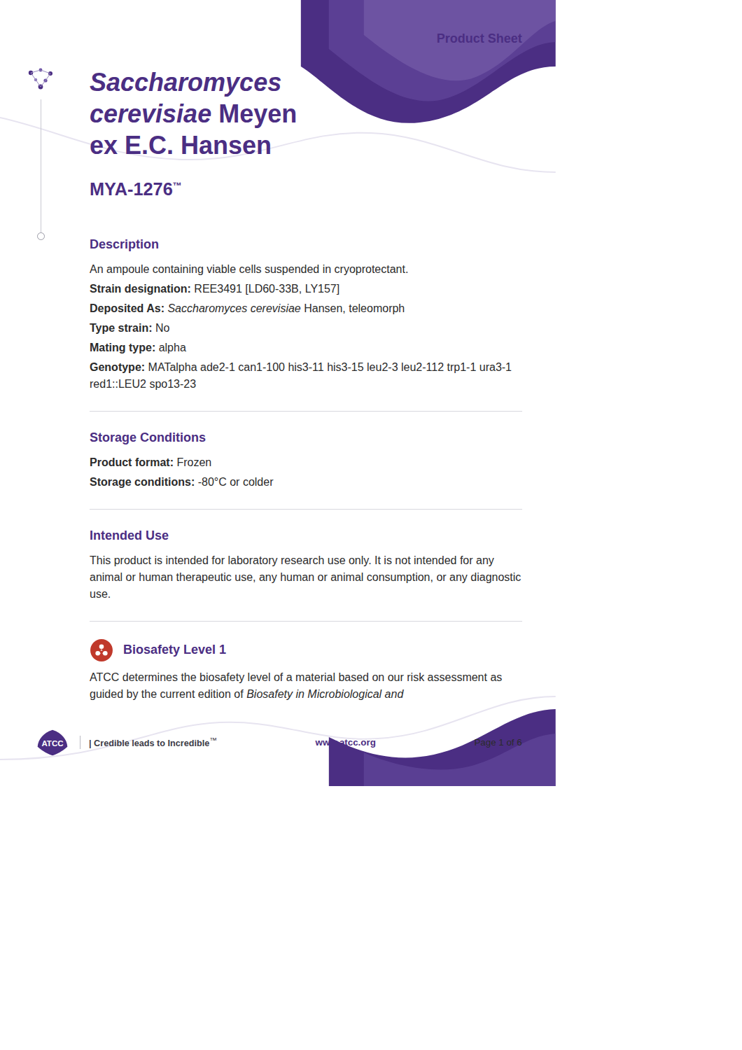Product Sheet
Saccharomyces cerevisiae Meyen ex E.C. Hansen
MYA-1276™
Description
An ampoule containing viable cells suspended in cryoprotectant.
Strain designation: REE3491 [LD60-33B, LY157]
Deposited As: Saccharomyces cerevisiae Hansen, teleomorph
Type strain: No
Mating type: alpha
Genotype: MATalpha ade2-1 can1-100 his3-11 his3-15 leu2-3 leu2-112 trp1-1 ura3-1 red1::LEU2 spo13-23
Storage Conditions
Product format: Frozen
Storage conditions: -80°C or colder
Intended Use
This product is intended for laboratory research use only. It is not intended for any animal or human therapeutic use, any human or animal consumption, or any diagnostic use.
Biosafety Level 1
ATCC determines the biosafety level of a material based on our risk assessment as guided by the current edition of Biosafety in Microbiological and
ATCC
| Credible leads to Incredible™
www.atcc.org
Page 1 of 6